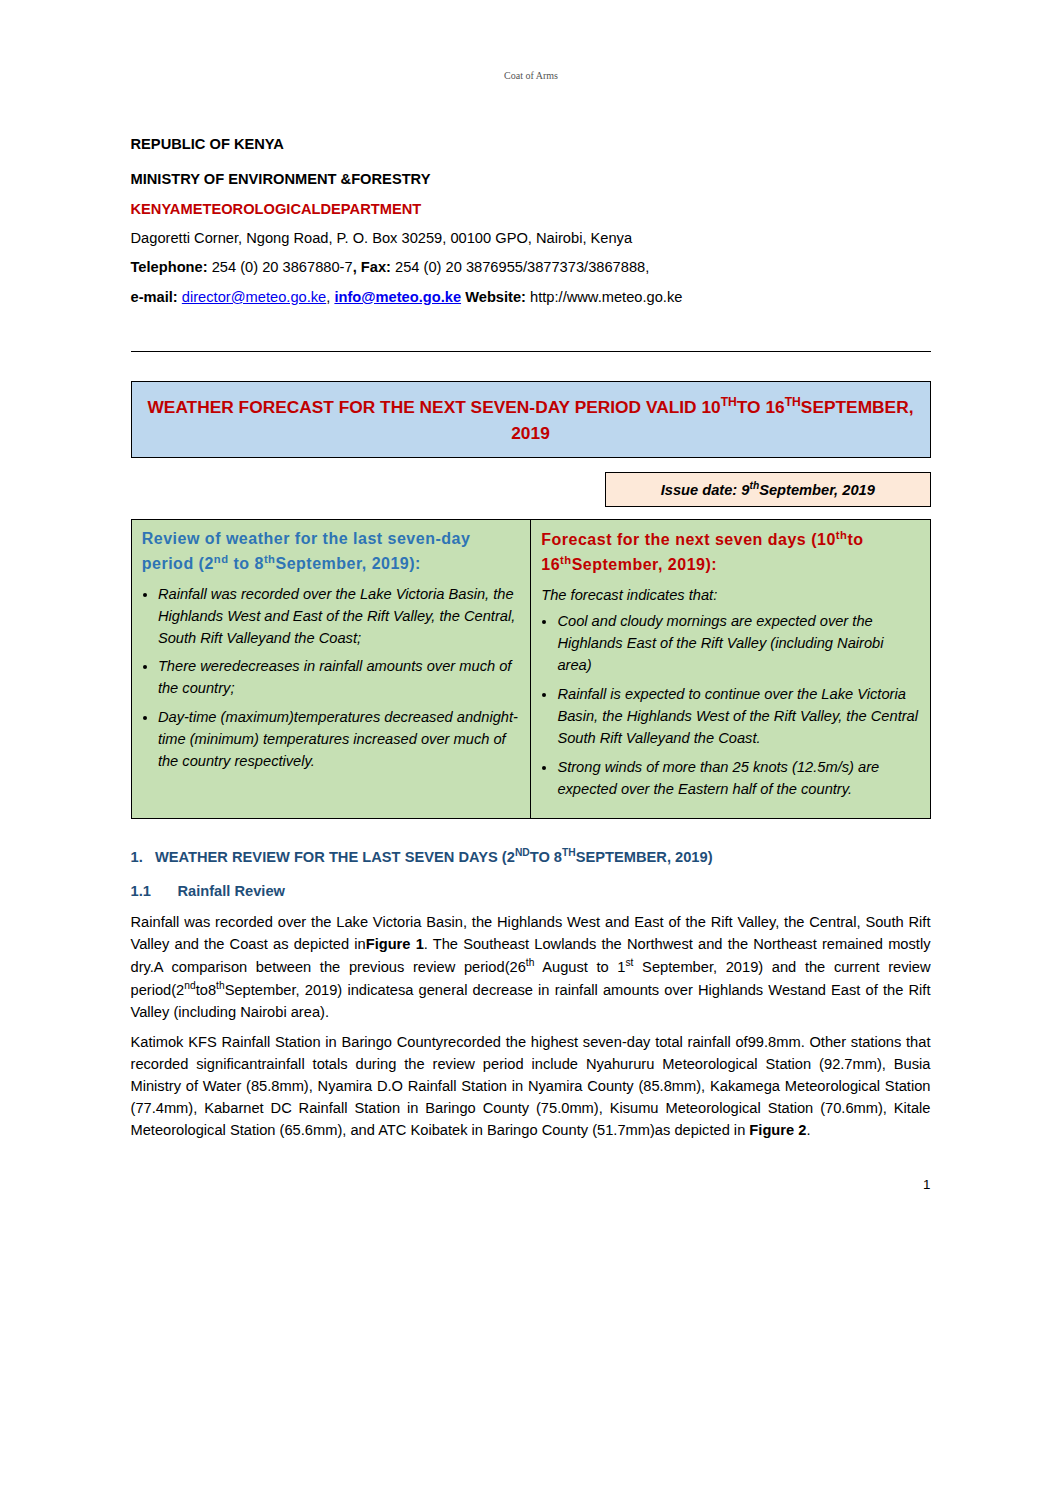REPUBLIC OF KENYA
MINISTRY OF ENVIRONMENT &FORESTRY
KENYAMETEOROLOGICALDEPARTMENT
Dagoretti Corner, Ngong Road, P. O. Box 30259, 00100 GPO, Nairobi, Kenya
Telephone: 254 (0) 20 3867880-7, Fax: 254 (0) 20 3876955/3877373/3867888,
e-mail: director@meteo.go.ke, info@meteo.go.ke Website: http://www.meteo.go.ke
WEATHER FORECAST FOR THE NEXT SEVEN-DAY PERIOD VALID 10THTO 16THSEPTEMBER, 2019
Issue date: 9thSeptember, 2019
| Review of weather for the last seven-day period (2 nd to 8 th September, 2019): Rainfall was recorded over the Lake Victoria Basin, the Highlands West and East of the Rift Valley, the Central, South Rift Valleyand the Coast; There weredecreases in rainfall amounts over much of the country; Day-time (maximum)temperatures decreased andnight-time (minimum) temperatures increased over much of the country respectively. | Forecast for the next seven days (10 th to 16 th September, 2019): The forecast indicates that: Cool and cloudy mornings are expected over the Highlands East of the Rift Valley (including Nairobi area) Rainfall is expected to continue over the Lake Victoria Basin, the Highlands West of the Rift Valley, the Central South Rift Valleyand the Coast. Strong winds of more than 25 knots (12.5m/s) are expected over the Eastern half of the country. |
1. WEATHER REVIEW FOR THE LAST SEVEN DAYS (2NDTO 8THSEPTEMBER, 2019)
1.1 Rainfall Review
Rainfall was recorded over the Lake Victoria Basin, the Highlands West and East of the Rift Valley, the Central, South Rift Valley and the Coast as depicted inFigure 1. The Southeast Lowlands the Northwest and the Northeast remained mostly dry.A comparison between the previous review period(26th August to 1st September, 2019) and the current review period(2ndto8thSeptember, 2019) indicatesa general decrease in rainfall amounts over Highlands Westand East of the Rift Valley (including Nairobi area).
Katimok KFS Rainfall Station in Baringo Countyrecorded the highest seven-day total rainfall of99.8mm. Other stations that recorded significantrainfall totals during the review period include Nyahururu Meteorological Station (92.7mm), Busia Ministry of Water (85.8mm), Nyamira D.O Rainfall Station in Nyamira County (85.8mm), Kakamega Meteorological Station (77.4mm), Kabarnet DC Rainfall Station in Baringo County (75.0mm), Kisumu Meteorological Station (70.6mm), Kitale Meteorological Station (65.6mm), and ATC Koibatek in Baringo County (51.7mm)as depicted in Figure 2.
1